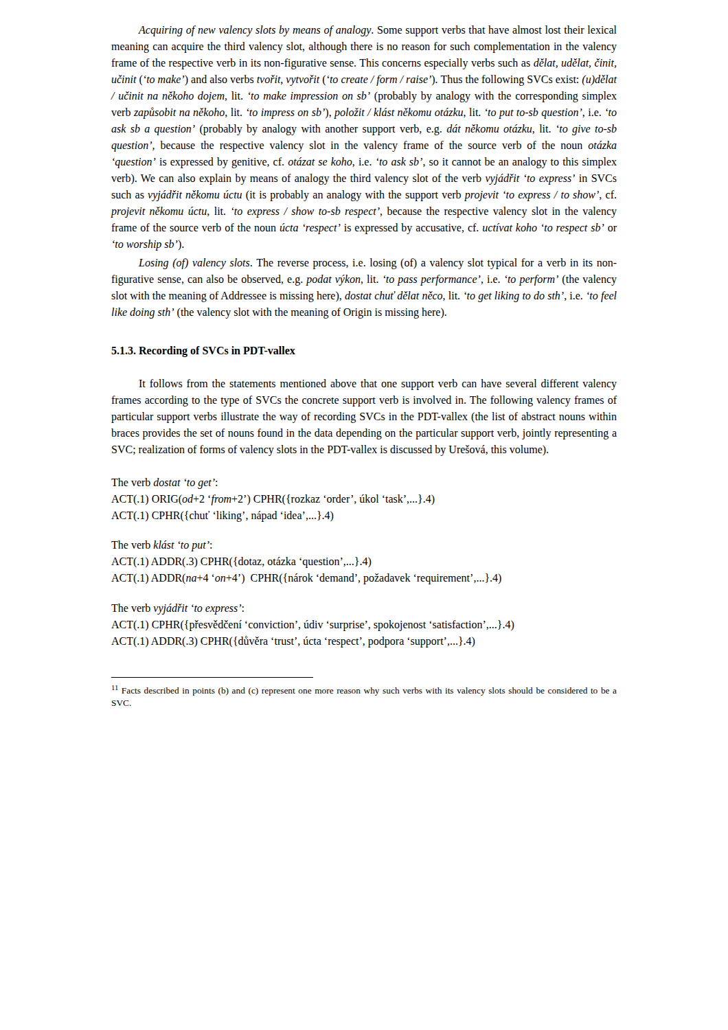Acquiring of new valency slots by means of analogy. Some support verbs that have almost lost their lexical meaning can acquire the third valency slot, although there is no reason for such complementation in the valency frame of the respective verb in its non-figurative sense. This concerns especially verbs such as dělat, udělat, činit, učinit (‘to make’) and also verbs tvořit, vytvořit (‘to create / form / raise’). Thus the following SVCs exist: (u)dělat / učinit na někoho dojem, lit. ‘to make impression on sb’ (probably by analogy with the corresponding simplex verb zapůsobit na někoho, lit. ‘to impress on sb’), položit / klást někomu otázku, lit. ‘to put to-sb question’, i.e. ‘to ask sb a question’ (probably by analogy with another support verb, e.g. dát někomu otázku, lit. ‘to give to-sb question’, because the respective valency slot in the valency frame of the source verb of the noun otázka ‘question’ is expressed by genitive, cf. otázat se koho, i.e. ‘to ask sb’, so it cannot be an analogy to this simplex verb). We can also explain by means of analogy the third valency slot of the verb vyjádřit ‘to express’ in SVCs such as vyjádřit někomu úctu (it is probably an analogy with the support verb projevit ‘to express / to show’, cf. projevit někomu úctu, lit. ‘to express / show to-sb respect’, because the respective valency slot in the valency frame of the source verb of the noun úcta ‘respect’ is expressed by accusative, cf. uctívat koho ‘to respect sb’ or ‘to worship sb’).
Losing (of) valency slots. The reverse process, i.e. losing (of) a valency slot typical for a verb in its non-figurative sense, can also be observed, e.g. podat výkon, lit. ‘to pass performance’, i.e. ‘to perform’ (the valency slot with the meaning of Addressee is missing here), dostat chuť dělat něco, lit. ‘to get liking to do sth’, i.e. ‘to feel like doing sth’ (the valency slot with the meaning of Origin is missing here).
5.1.3. Recording of SVCs in PDT-vallex
It follows from the statements mentioned above that one support verb can have several different valency frames according to the type of SVCs the concrete support verb is involved in. The following valency frames of particular support verbs illustrate the way of recording SVCs in the PDT-vallex (the list of abstract nouns within braces provides the set of nouns found in the data depending on the particular support verb, jointly representing a SVC; realization of forms of valency slots in the PDT-vallex is discussed by Urešová, this volume).
The verb dostat ‘to get’:
ACT(.1) ORIG(od+2 ‘from+2’) CPHR({rozkaz ‘order’, úkol ‘task’,...}.4)
ACT(.1) CPHR({chuť ‘liking’, nápad ‘idea’,...}.4)
The verb klást ‘to put’:
ACT(.1) ADDR(.3) CPHR({dotaz, otázka ‘question’,...}.4)
ACT(.1) ADDR(na+4 ‘on+4’) CPHR({nárok ‘demand’, požadavek ‘requirement’,...}.4)
The verb vyjádřit ‘to express’:
ACT(.1) CPHR({přesvědčení ‘conviction’, údiv ‘surprise’, spokojenost ‘satisfaction’,...}.4)
ACT(.1) ADDR(.3) CPHR({důvěra ‘trust’, úcta ‘respect’, podpora ‘support’,...}.4)
11 Facts described in points (b) and (c) represent one more reason why such verbs with its valency slots should be considered to be a SVC.